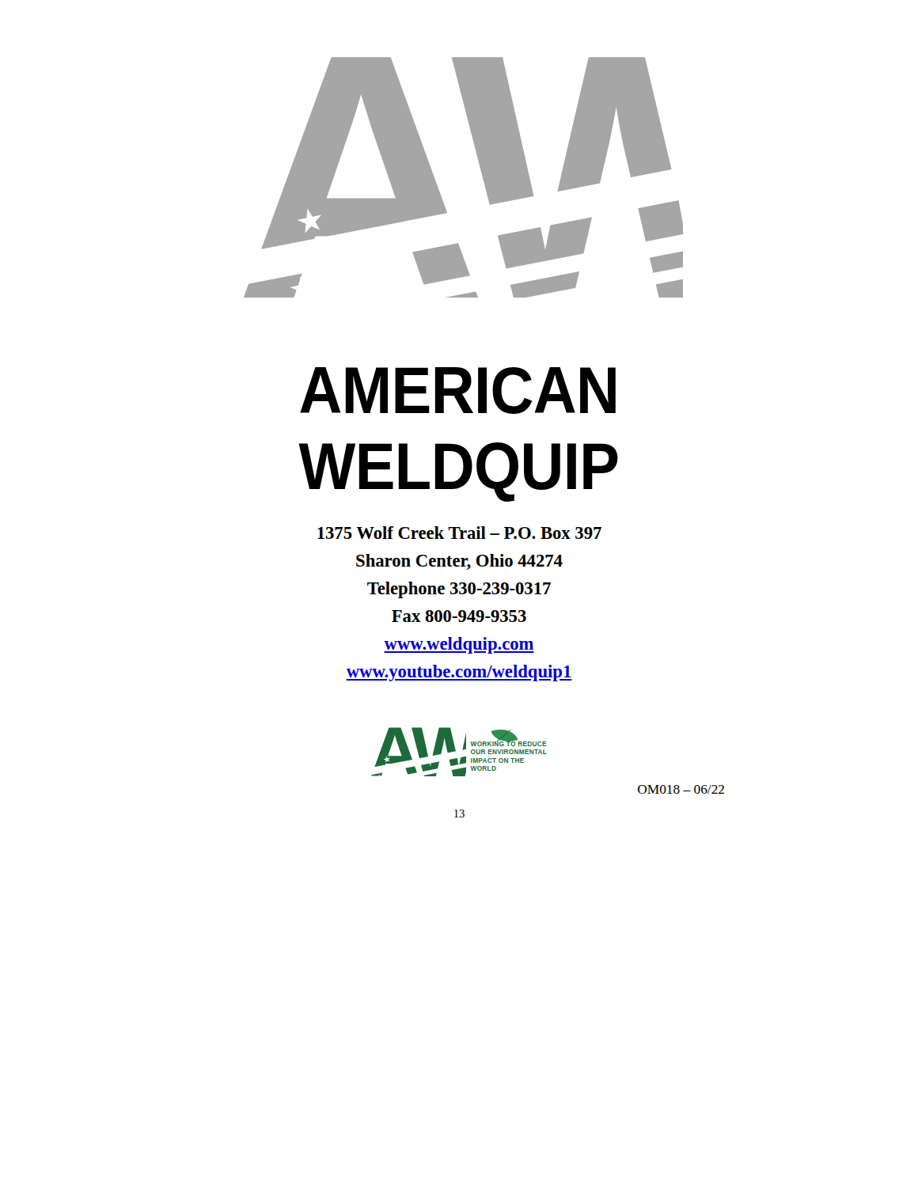AW
★ ★ ★
AMERICAN WELDQUIP
1375 Wolf Creek Trail – P.O. Box 397
Sharon Center, Ohio 44274
Telephone 330-239-0317
Fax 800-949-9353
www.weldquip.com
www.youtube.com/weldquip1
AW
★ ★ ★
Working to reduce
our environmental
impact on the
world
OM018 – 06/22
13